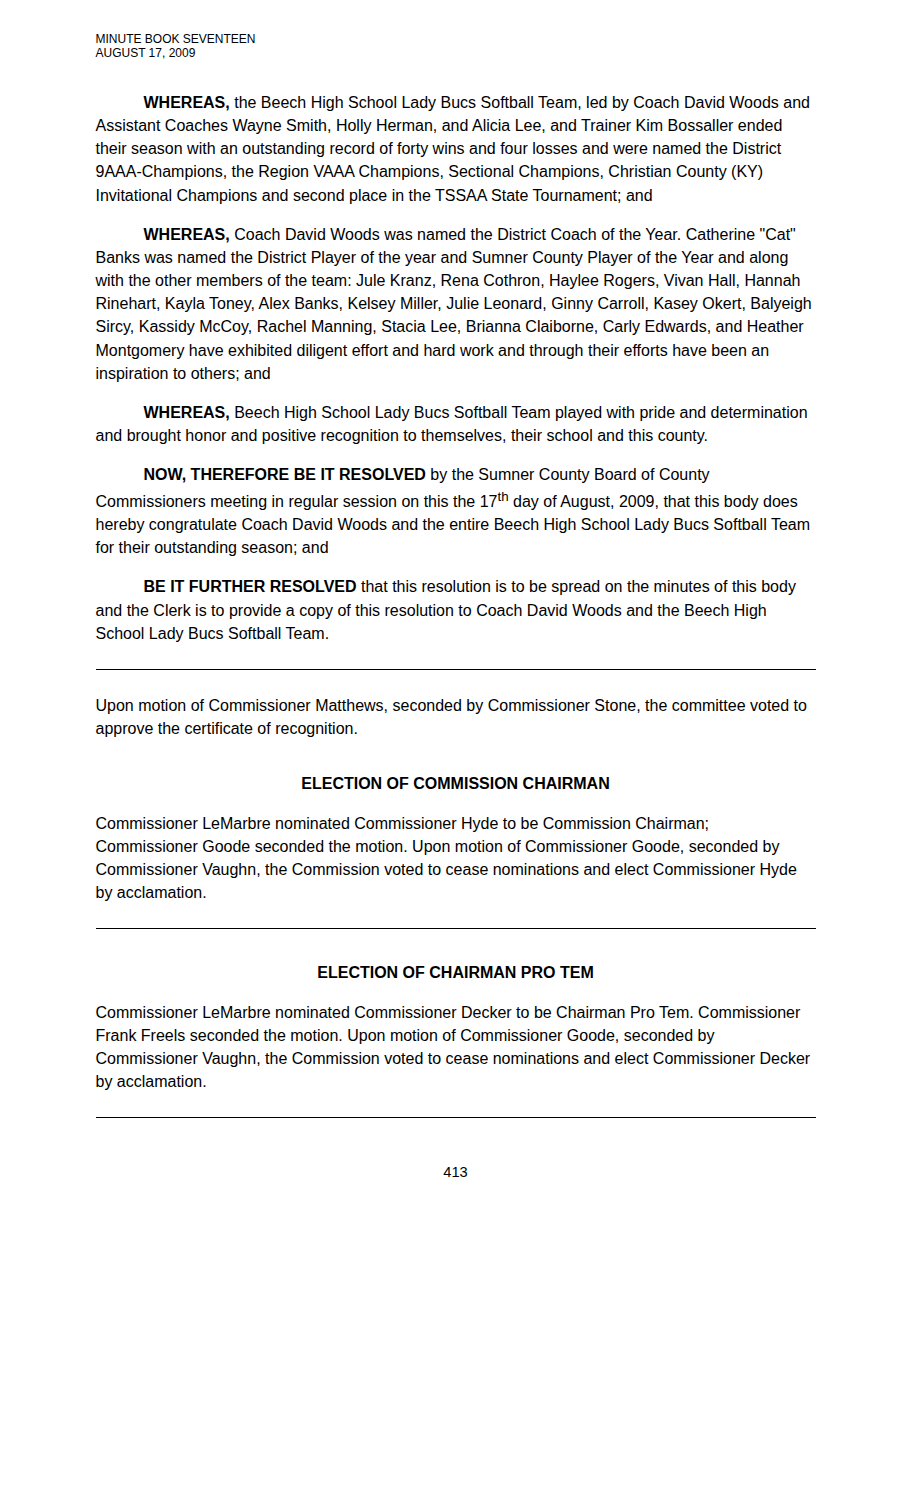MINUTE BOOK SEVENTEEN
AUGUST 17, 2009
WHEREAS, the Beech High School Lady Bucs Softball Team, led by Coach David Woods and Assistant Coaches Wayne Smith, Holly Herman, and Alicia Lee, and Trainer Kim Bossaller ended their season with an outstanding record of forty wins and four losses and were named the District 9AAA-Champions, the Region VAAA Champions, Sectional Champions, Christian County (KY) Invitational Champions and second place in the TSSAA State Tournament; and
WHEREAS, Coach David Woods was named the District Coach of the Year. Catherine "Cat" Banks was named the District Player of the year and Sumner County Player of the Year and along with the other members of the team: Jule Kranz, Rena Cothron, Haylee Rogers, Vivan Hall, Hannah Rinehart, Kayla Toney, Alex Banks, Kelsey Miller, Julie Leonard, Ginny Carroll, Kasey Okert, Balyeigh Sircy, Kassidy McCoy, Rachel Manning, Stacia Lee, Brianna Claiborne, Carly Edwards, and Heather Montgomery have exhibited diligent effort and hard work and through their efforts have been an inspiration to others; and
WHEREAS, Beech High School Lady Bucs Softball Team played with pride and determination and brought honor and positive recognition to themselves, their school and this county.
NOW, THEREFORE BE IT RESOLVED by the Sumner County Board of County Commissioners meeting in regular session on this the 17th day of August, 2009, that this body does hereby congratulate Coach David Woods and the entire Beech High School Lady Bucs Softball Team for their outstanding season; and
BE IT FURTHER RESOLVED that this resolution is to be spread on the minutes of this body and the Clerk is to provide a copy of this resolution to Coach David Woods and the Beech High School Lady Bucs Softball Team.
Upon motion of Commissioner Matthews, seconded by Commissioner Stone, the committee voted to approve the certificate of recognition.
ELECTION OF COMMISSION CHAIRMAN
Commissioner LeMarbre nominated Commissioner Hyde to be Commission Chairman; Commissioner Goode seconded the motion. Upon motion of Commissioner Goode, seconded by Commissioner Vaughn, the Commission voted to cease nominations and elect Commissioner Hyde by acclamation.
ELECTION OF CHAIRMAN PRO TEM
Commissioner LeMarbre nominated Commissioner Decker to be Chairman Pro Tem. Commissioner Frank Freels seconded the motion. Upon motion of Commissioner Goode, seconded by Commissioner Vaughn, the Commission voted to cease nominations and elect Commissioner Decker by acclamation.
413